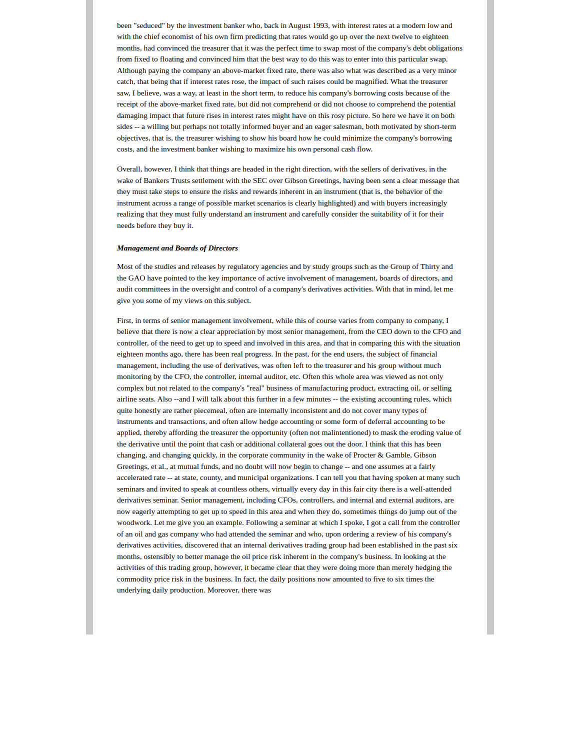been "seduced" by the investment banker who, back in August 1993, with interest rates at a modern low and with the chief economist of his own firm predicting that rates would go up over the next twelve to eighteen months, had convinced the treasurer that it was the perfect time to swap most of the company's debt obligations from fixed to floating and convinced him that the best way to do this was to enter into this particular swap. Although paying the company an above-market fixed rate, there was also what was described as a very minor catch, that being that if interest rates rose, the impact of such raises could be magnified. What the treasurer saw, I believe, was a way, at least in the short term, to reduce his company's borrowing costs because of the receipt of the above-market fixed rate, but did not comprehend or did not choose to comprehend the potential damaging impact that future rises in interest rates might have on this rosy picture. So here we have it on both sides -- a willing but perhaps not totally informed buyer and an eager salesman, both motivated by short-term objectives, that is, the treasurer wishing to show his board how he could minimize the company's borrowing costs, and the investment banker wishing to maximize his own personal cash flow.
Overall, however, I think that things are headed in the right direction, with the sellers of derivatives, in the wake of Bankers Trusts settlement with the SEC over Gibson Greetings, having been sent a clear message that they must take steps to ensure the risks and rewards inherent in an instrument (that is, the behavior of the instrument across a range of possible market scenarios is clearly highlighted) and with buyers increasingly realizing that they must fully understand an instrument and carefully consider the suitability of it for their needs before they buy it.
Management and Boards of Directors
Most of the studies and releases by regulatory agencies and by study groups such as the Group of Thirty and the GAO have pointed to the key importance of active involvement of management, boards of directors, and audit committees in the oversight and control of a company's derivatives activities. With that in mind, let me give you some of my views on this subject.
First, in terms of senior management involvement, while this of course varies from company to company, I believe that there is now a clear appreciation by most senior management, from the CEO down to the CFO and controller, of the need to get up to speed and involved in this area, and that in comparing this with the situation eighteen months ago, there has been real progress. In the past, for the end users, the subject of financial management, including the use of derivatives, was often left to the treasurer and his group without much monitoring by the CFO, the controller, internal auditor, etc. Often this whole area was viewed as not only complex but not related to the company's "real" business of manufacturing product, extracting oil, or selling airline seats. Also --and I will talk about this further in a few minutes -- the existing accounting rules, which quite honestly are rather piecemeal, often are internally inconsistent and do not cover many types of instruments and transactions, and often allow hedge accounting or some form of deferral accounting to be applied, thereby affording the treasurer the opportunity (often not malintentioned) to mask the eroding value of the derivative until the point that cash or additional collateral goes out the door. I think that this has been changing, and changing quickly, in the corporate community in the wake of Procter & Gamble, Gibson Greetings, et al., at mutual funds, and no doubt will now begin to change -- and one assumes at a fairly accelerated rate -- at state, county, and municipal organizations. I can tell you that having spoken at many such seminars and invited to speak at countless others, virtually every day in this fair city there is a well-attended derivatives seminar. Senior management, including CFOs, controllers, and internal and external auditors, are now eagerly attempting to get up to speed in this area and when they do, sometimes things do jump out of the woodwork. Let me give you an example. Following a seminar at which I spoke, I got a call from the controller of an oil and gas company who had attended the seminar and who, upon ordering a review of his company's derivatives activities, discovered that an internal derivatives trading group had been established in the past six months, ostensibly to better manage the oil price risk inherent in the company's business. In looking at the activities of this trading group, however, it became clear that they were doing more than merely hedging the commodity price risk in the business. In fact, the daily positions now amounted to five to six times the underlying daily production. Moreover, there was